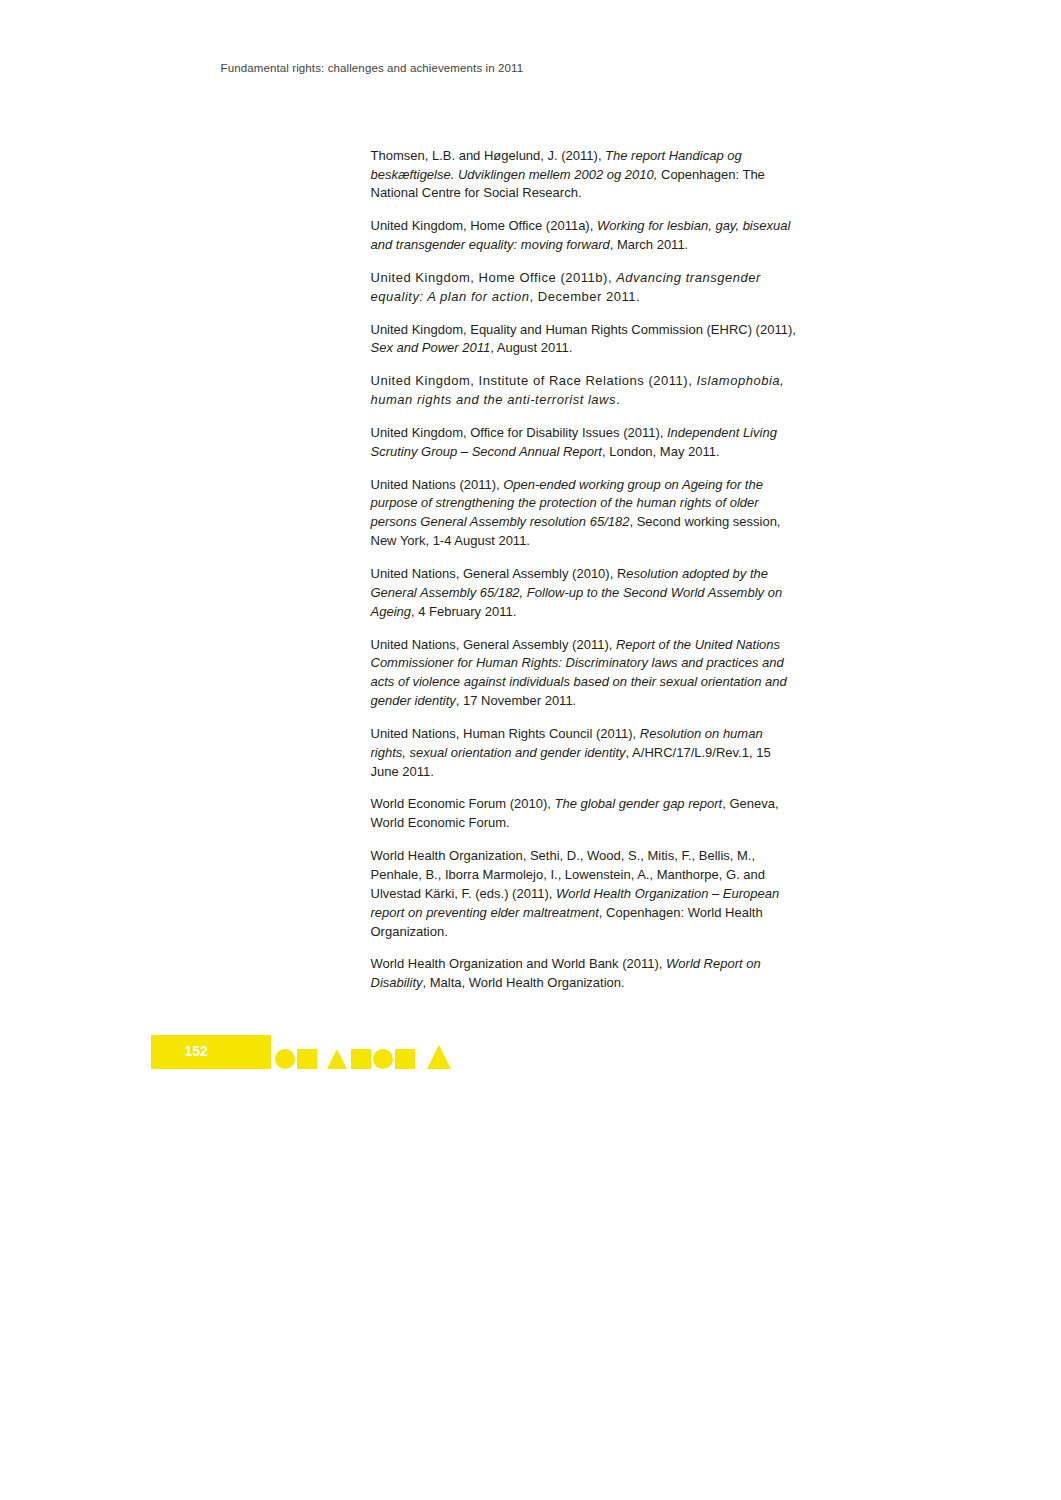Fundamental rights: challenges and achievements in 2011
Thomsen, L.B. and Høgelund, J. (2011), The report Handicap og beskæftigelse. Udviklingen mellem 2002 og 2010, Copenhagen: The National Centre for Social Research.
United Kingdom, Home Office (2011a), Working for lesbian, gay, bisexual and transgender equality: moving forward, March 2011.
United Kingdom, Home Office (2011b), Advancing transgender equality: A plan for action, December 2011.
United Kingdom, Equality and Human Rights Commission (EHRC) (2011), Sex and Power 2011, August 2011.
United Kingdom, Institute of Race Relations (2011), Islamophobia, human rights and the anti-terrorist laws.
United Kingdom, Office for Disability Issues (2011), Independent Living Scrutiny Group – Second Annual Report, London, May 2011.
United Nations (2011), Open-ended working group on Ageing for the purpose of strengthening the protection of the human rights of older persons General Assembly resolution 65/182, Second working session, New York, 1-4 August 2011.
United Nations, General Assembly (2010), Resolution adopted by the General Assembly 65/182, Follow-up to the Second World Assembly on Ageing, 4 February 2011.
United Nations, General Assembly (2011), Report of the United Nations Commissioner for Human Rights: Discriminatory laws and practices and acts of violence against individuals based on their sexual orientation and gender identity, 17 November 2011.
United Nations, Human Rights Council (2011), Resolution on human rights, sexual orientation and gender identity, A/HRC/17/L.9/Rev.1, 15 June 2011.
World Economic Forum (2010), The global gender gap report, Geneva, World Economic Forum.
World Health Organization, Sethi, D., Wood, S., Mitis, F., Bellis, M., Penhale, B., Iborra Marmolejo, I., Lowenstein, A., Manthorpe, G. and Ulvestad Kärki, F. (eds.) (2011), World Health Organization – European report on preventing elder maltreatment, Copenhagen: World Health Organization.
World Health Organization and World Bank (2011), World Report on Disability, Malta, World Health Organization.
152